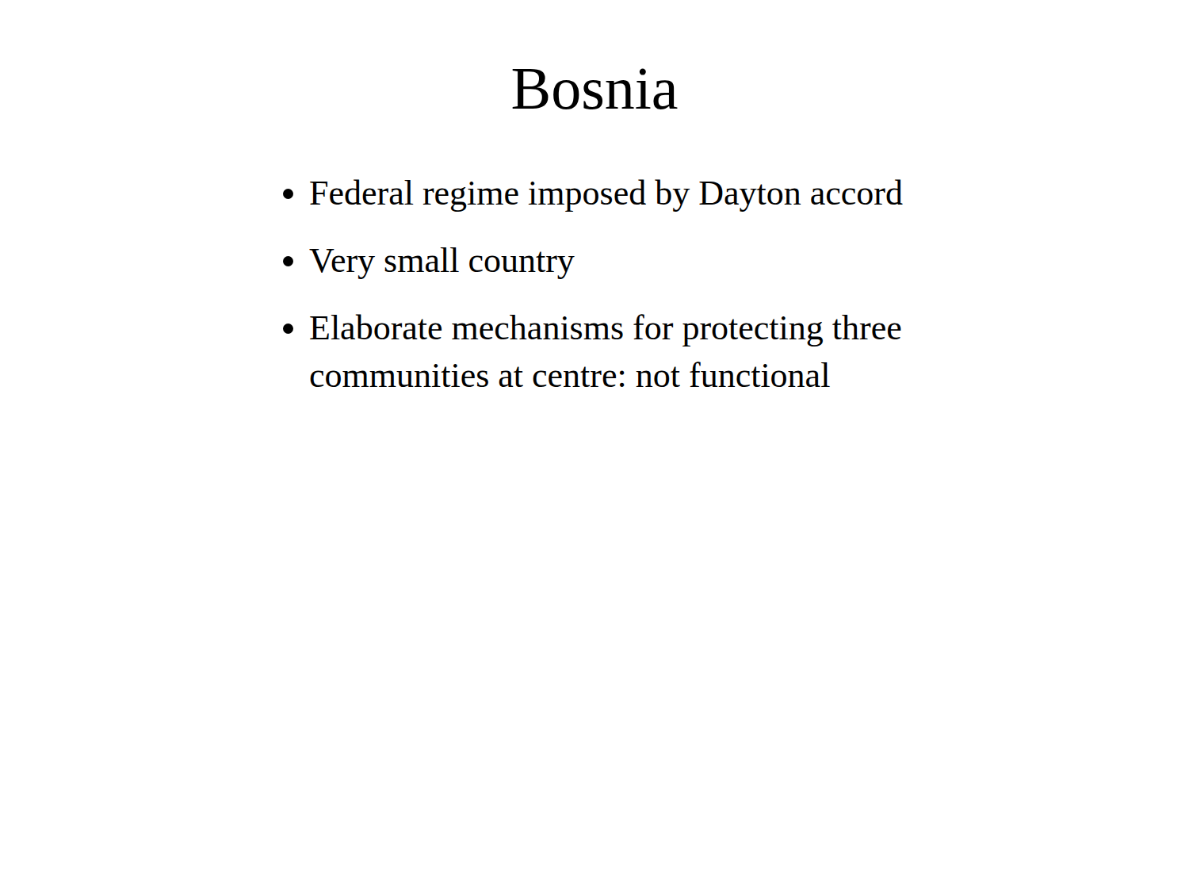Bosnia
Federal regime imposed by Dayton accord
Very small country
Elaborate mechanisms for protecting three communities at centre: not functional